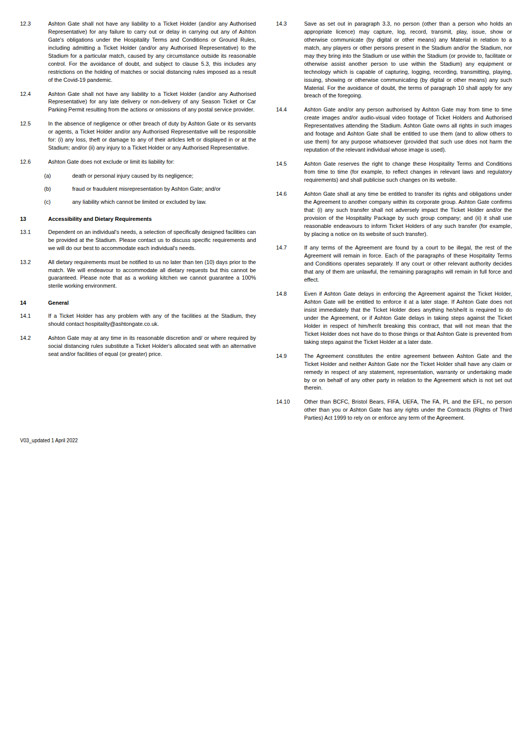12.3
Ashton Gate shall not have any liability to a Ticket Holder (and/or any Authorised Representative) for any failure to carry out or delay in carrying out any of Ashton Gate's obligations under the Hospitality Terms and Conditions or Ground Rules, including admitting a Ticket Holder (and/or any Authorised Representative) to the Stadium for a particular match, caused by any circumstance outside its reasonable control. For the avoidance of doubt, and subject to clause 5.3, this includes any restrictions on the holding of matches or social distancing rules imposed as a result of the Covid-19 pandemic.
12.4
Ashton Gate shall not have any liability to a Ticket Holder (and/or any Authorised Representative) for any late delivery or non-delivery of any Season Ticket or Car Parking Permit resulting from the actions or omissions of any postal service provider.
12.5
In the absence of negligence or other breach of duty by Ashton Gate or its servants or agents, a Ticket Holder and/or any Authorised Representative will be responsible for: (i) any loss, theft or damage to any of their articles left or displayed in or at the Stadium; and/or (ii) any injury to a Ticket Holder or any Authorised Representative.
12.6
Ashton Gate does not exclude or limit its liability for:
(a)
death or personal injury caused by its negligence;
(b)
fraud or fraudulent misrepresentation by Ashton Gate; and/or
(c)
any liability which cannot be limited or excluded by law.
13 Accessibility and Dietary Requirements
13.1
Dependent on an individual's needs, a selection of specifically designed facilities can be provided at the Stadium. Please contact us to discuss specific requirements and we will do our best to accommodate each individual's needs.
13.2
All dietary requirements must be notified to us no later than ten (10) days prior to the match. We will endeavour to accommodate all dietary requests but this cannot be guaranteed. Please note that as a working kitchen we cannot guarantee a 100% sterile working environment.
14 General
14.1
If a Ticket Holder has any problem with any of the facilities at the Stadium, they should contact hospitality@ashtongate.co.uk.
14.2
Ashton Gate may at any time in its reasonable discretion and/ or where required by social distancing rules substitute a Ticket Holder's allocated seat with an alternative seat and/or facilities of equal (or greater) price.
14.3
Save as set out in paragraph 3.3, no person (other than a person who holds an appropriate licence) may capture, log, record, transmit, play, issue, show or otherwise communicate (by digital or other means) any Material in relation to a match, any players or other persons present in the Stadium and/or the Stadium, nor may they bring into the Stadium or use within the Stadium (or provide to, facilitate or otherwise assist another person to use within the Stadium) any equipment or technology which is capable of capturing, logging, recording, transmitting, playing, issuing, showing or otherwise communicating (by digital or other means) any such Material. For the avoidance of doubt, the terms of paragraph 10 shall apply for any breach of the foregoing.
14.4
Ashton Gate and/or any person authorised by Ashton Gate may from time to time create images and/or audio-visual video footage of Ticket Holders and Authorised Representatives attending the Stadium. Ashton Gate owns all rights in such images and footage and Ashton Gate shall be entitled to use them (and to allow others to use them) for any purpose whatsoever (provided that such use does not harm the reputation of the relevant individual whose image is used).
14.5
Ashton Gate reserves the right to change these Hospitality Terms and Conditions from time to time (for example, to reflect changes in relevant laws and regulatory requirements) and shall publicise such changes on its website.
14.6
Ashton Gate shall at any time be entitled to transfer its rights and obligations under the Agreement to another company within its corporate group. Ashton Gate confirms that: (i) any such transfer shall not adversely impact the Ticket Holder and/or the provision of the Hospitality Package by such group company; and (ii) it shall use reasonable endeavours to inform Ticket Holders of any such transfer (for example, by placing a notice on its website of such transfer).
14.7
If any terms of the Agreement are found by a court to be illegal, the rest of the Agreement will remain in force. Each of the paragraphs of these Hospitality Terms and Conditions operates separately. If any court or other relevant authority decides that any of them are unlawful, the remaining paragraphs will remain in full force and effect.
14.8
Even if Ashton Gate delays in enforcing the Agreement against the Ticket Holder, Ashton Gate will be entitled to enforce it at a later stage. If Ashton Gate does not insist immediately that the Ticket Holder does anything he/she/it is required to do under the Agreement, or if Ashton Gate delays in taking steps against the Ticket Holder in respect of him/her/it breaking this contract, that will not mean that the Ticket Holder does not have do to those things or that Ashton Gate is prevented from taking steps against the Ticket Holder at a later date.
14.9
The Agreement constitutes the entire agreement between Ashton Gate and the Ticket Holder and neither Ashton Gate nor the Ticket Holder shall have any claim or remedy in respect of any statement, representation, warranty or undertaking made by or on behalf of any other party in relation to the Agreement which is not set out therein.
14.10
Other than BCFC, Bristol Bears, FIFA, UEFA, The FA, PL and the EFL, no person other than you or Ashton Gate has any rights under the Contracts (Rights of Third Parties) Act 1999 to rely on or enforce any term of the Agreement.
V03_updated 1 April 2022